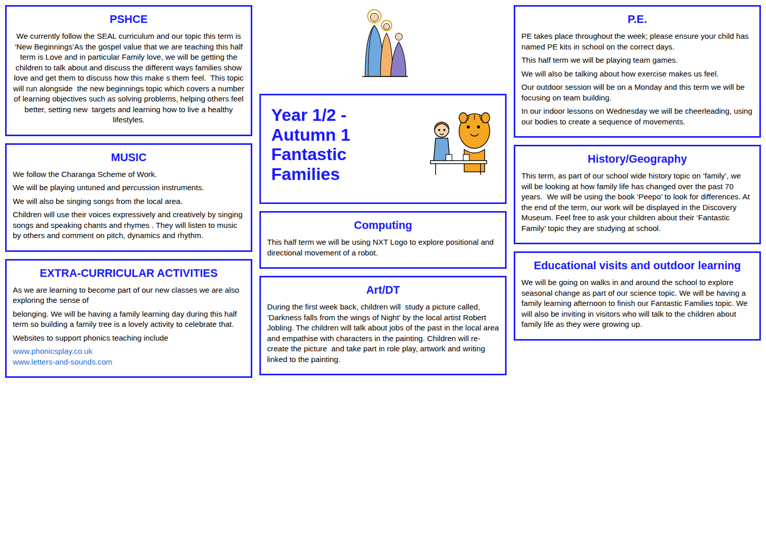PSHCE
We currently follow the SEAL curriculum and our topic this term is ‘New Beginnings’As the gospel value that we are teaching this half term is Love and in particular Family love, we will be getting the children to talk about and discuss the different ways families show love and get them to discuss how this make s them feel. This topic will run alongside the new beginnings topic which covers a number of learning objectives such as solving problems, helping others feel better, setting new targets and learning how to live a healthy lifestyles.
MUSIC
We follow the Charanga Scheme of Work.
We will be playing untuned and percussion instruments.
We will also be singing songs from the local area.
Children will use their voices expressively and creatively by singing songs and speaking chants and rhymes . They will listen to music by others and comment on pitch, dynamics and rhythm.
EXTRA-CURRICULAR ACTIVITIES
As we are learning to become part of our new classes we are also exploring the sense of
belonging. We will be having a family learning day during this half term so building a family tree is a lovely activity to celebrate that.
Websites to support phonics teaching include
www.phonicsplay.co.uk www.letters-and-sounds.com
Year 1/2 -
Autumn 1
Fantastic
Families
Computing
This half term we will be using NXT Logo to explore positional and directional movement of a robot.
Art/DT
During the first week back, children will study a picture called, ‘Darkness falls from the wings of Night’ by the local artist Robert Jobling. The children will talk about jobs of the past in the local area and empathise with characters in the painting. Children will re-create the picture and take part in role play, artwork and writing linked to the painting.
P.E.
PE takes place throughout the week; please ensure your child has named PE kits in school on the correct days.
This half term we will be playing team games.
We will also be talking about how exercise makes us feel.
Our outdoor session will be on a Monday and this term we will be focusing on team building.
In our indoor lessons on Wednesday we will be cheerleading, using our bodies to create a sequence of movements.
History/Geography
This term, as part of our school wide history topic on ‘family’, we will be looking at how family life has changed over the past 70 years. We will be using the book ‘Peepo’ to look for differences. At the end of the term, our work will be displayed in the Discovery Museum. Feel free to ask your children about their ‘Fantastic Family’ topic they are studying at school.
Educational visits and outdoor learning
We will be going on walks in and around the school to explore seasonal change as part of our science topic. We will be having a family learning afternoon to finish our Fantastic Families topic. We will also be inviting in visitors who will talk to the children about family life as they were growing up.